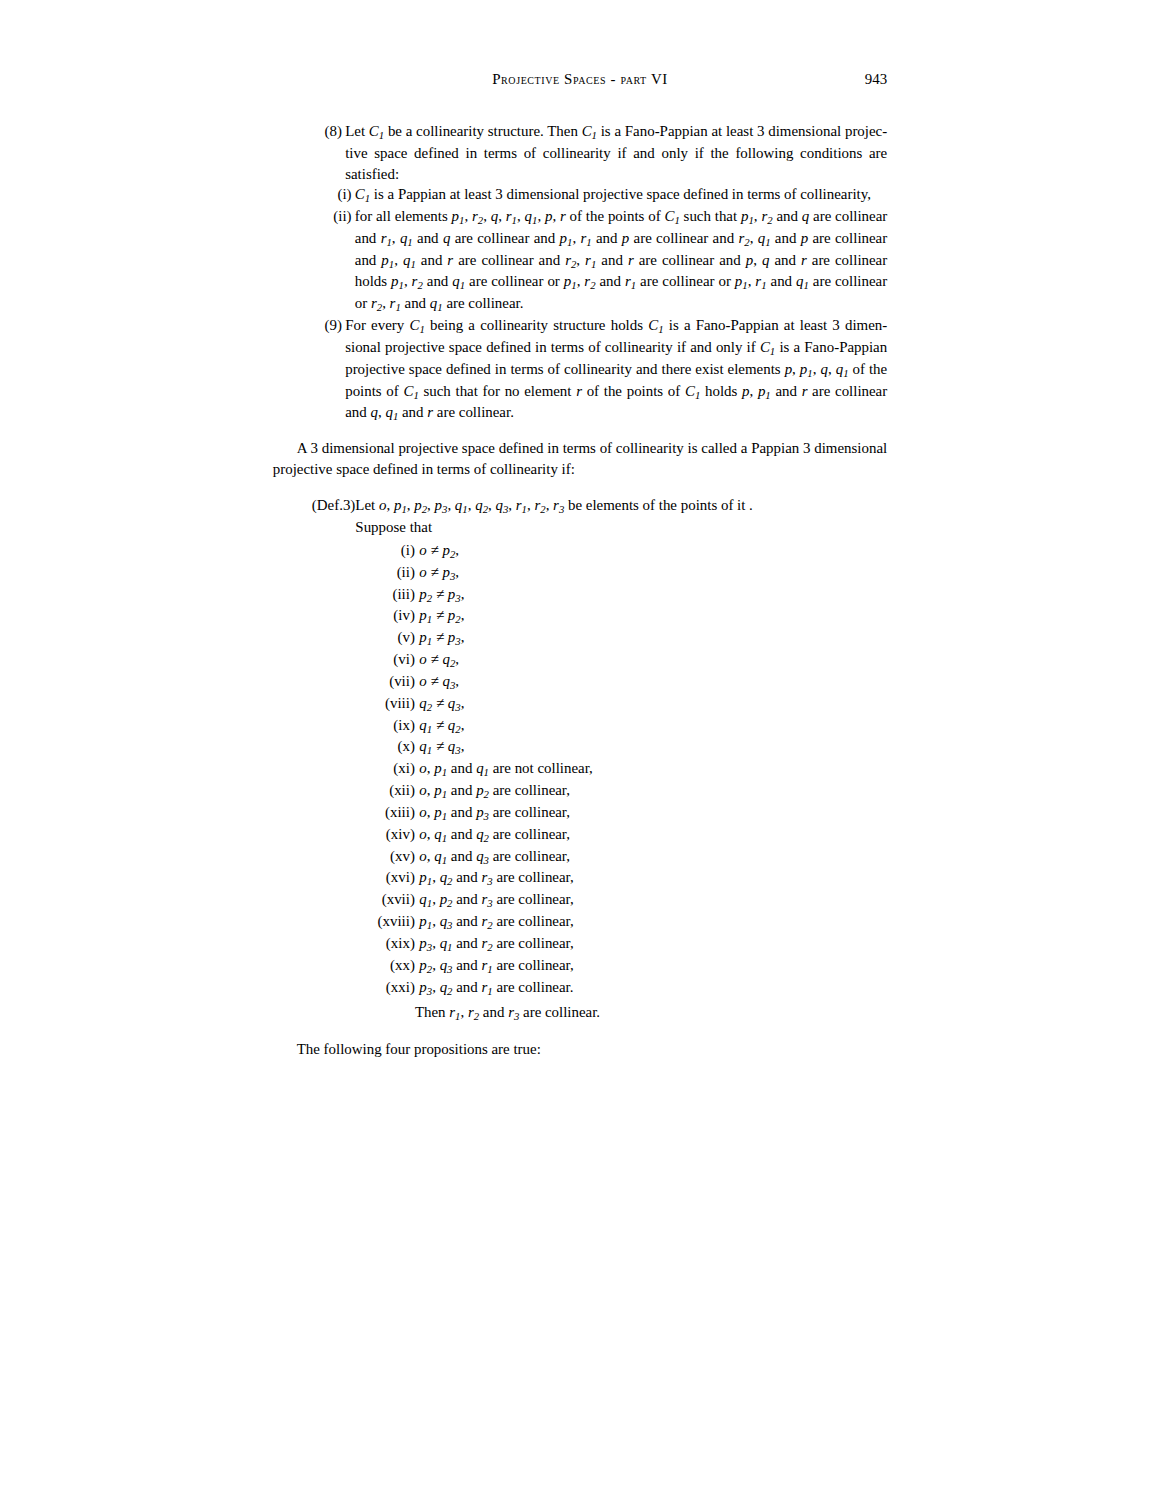Projective Spaces - part VI 943
(8)
Let C1 be a collinearity structure. Then C1 is a Fano-Pappian at least 3 dimensional projective space defined in terms of collinearity if and only if the following conditions are satisfied:
(i)
C1 is a Pappian at least 3 dimensional projective space defined in terms of collinearity,
(ii)
for all elements p1, r2, q, r1, q1, p, r of the points of C1 such that p1, r2 and q are collinear and r1, q1 and q are collinear and p1, r1 and p are collinear and r2, q1 and p are collinear and p1, q1 and r are collinear and r2, r1 and r are collinear and p, q and r are collinear holds p1, r2 and q1 are collinear or p1, r2 and r1 are collinear or p1, r1 and q1 are collinear or r2, r1 and q1 are collinear.
(9)
For every C1 being a collinearity structure holds C1 is a Fano-Pappian at least 3 dimensional projective space defined in terms of collinearity if and only if C1 is a Fano-Pappian projective space defined in terms of collinearity and there exist elements p, p1, q, q1 of the points of C1 such that for no element r of the points of C1 holds p, p1 and r are collinear and q, q1 and r are collinear.
A 3 dimensional projective space defined in terms of collinearity is called a Pappian 3 dimensional projective space defined in terms of collinearity if:
(Def.3)
Let o, p1, p2, p3, q1, q2, q3, r1, r2, r3 be elements of the points of it .
Suppose that
(i)
o ≠ p2,
(ii)
o ≠ p3,
(iii)
p2 ≠ p3,
(iv)
p1 ≠ p2,
(v)
p1 ≠ p3,
(vi)
o ≠ q2,
(vii)
o ≠ q3,
(viii)
q2 ≠ q3,
(ix)
q1 ≠ q2,
(x)
q1 ≠ q3,
(xi)
o, p1 and q1 are not collinear,
(xii)
o, p1 and p2 are collinear,
(xiii)
o, p1 and p3 are collinear,
(xiv)
o, q1 and q2 are collinear,
(xv)
o, q1 and q3 are collinear,
(xvi)
p1, q2 and r3 are collinear,
(xvii)
q1, p2 and r3 are collinear,
(xviii)
p1, q3 and r2 are collinear,
(xix)
p3, q1 and r2 are collinear,
(xx)
p2, q3 and r1 are collinear,
(xxi)
p3, q2 and r1 are collinear.
Then r1, r2 and r3 are collinear.
The following four propositions are true: